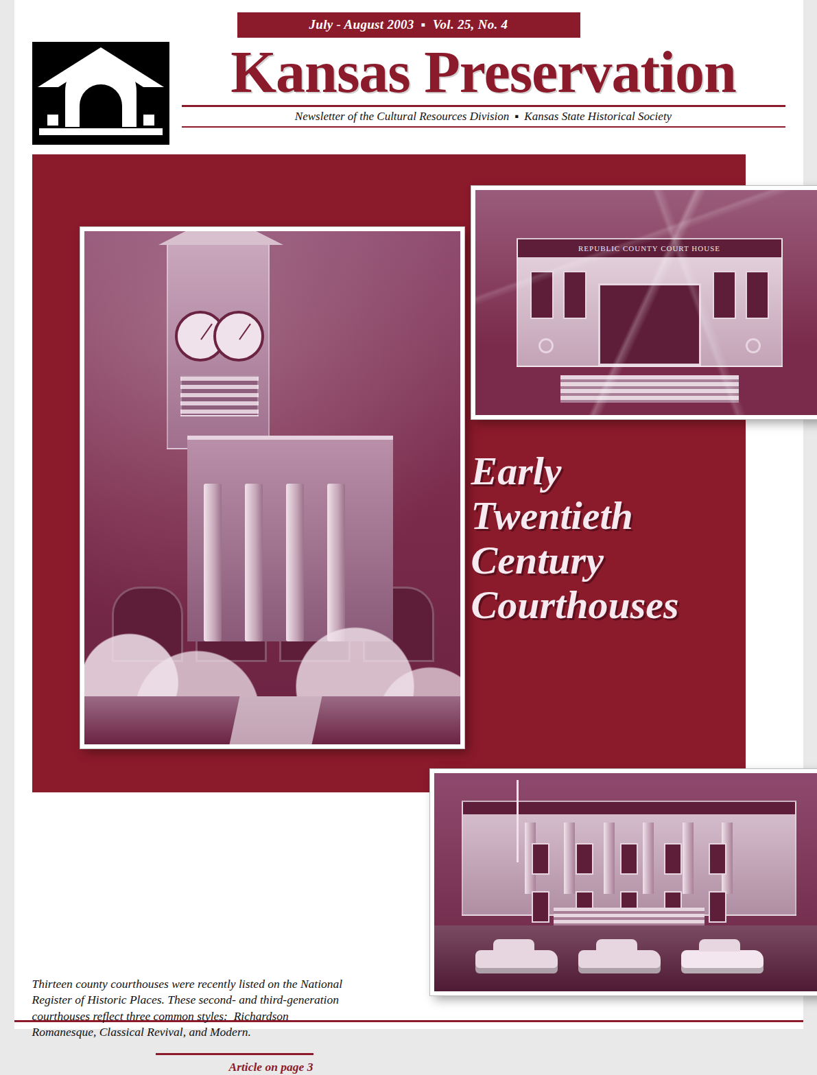July - August 2003▪Vol. 25, No. 4
Kansas Preservation
Newsletter of the Cultural Resources Division▪Kansas State Historical Society
REPUBLIC COUNTY COURT HOUSE
Early
Twentieth
Century
Courthouses
Thirteen county courthouses were recently listed on the National Register of Historic Places. These second- and third-generation courthouses reflect three common styles: Richardson Romanesque, Classical Revival, and Modern.
Article on page 3